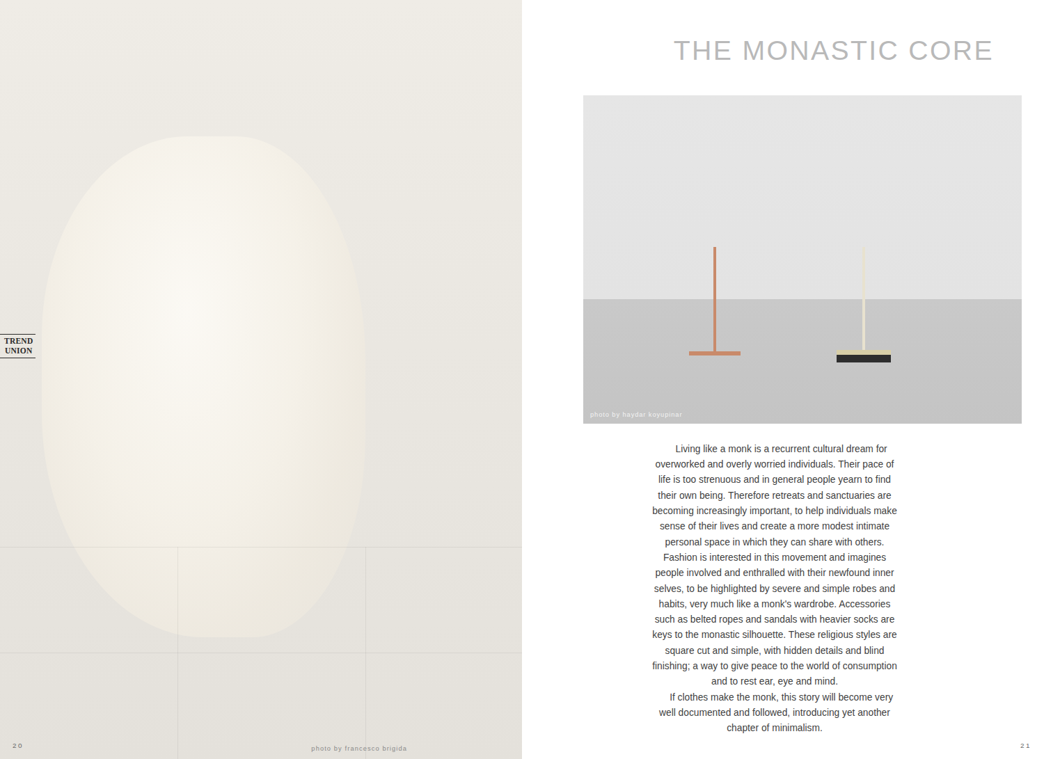TREND
UNION
20
photo by francesco brigida
THE MONASTIC CORE
photo by haydar koyupinar
Living like a monk is a recurrent cultural dream for overworked and overly worried individuals. Their pace of life is too strenuous and in general people yearn to find their own being. Therefore retreats and sanctuaries are becoming increasingly important, to help individuals make sense of their lives and create a more modest intimate personal space in which they can share with others. Fashion is interested in this movement and imagines people involved and enthralled with their newfound inner selves, to be highlighted by severe and simple robes and habits, very much like a monk's wardrobe. Accessories such as belted ropes and sandals with heavier socks are keys to the monastic silhouette. These religious styles are square cut and simple, with hidden details and blind finishing; a way to give peace to the world of consumption and to rest ear, eye and mind.
If clothes make the monk, this story will become very well documented and followed, introducing yet another chapter of minimalism.
21